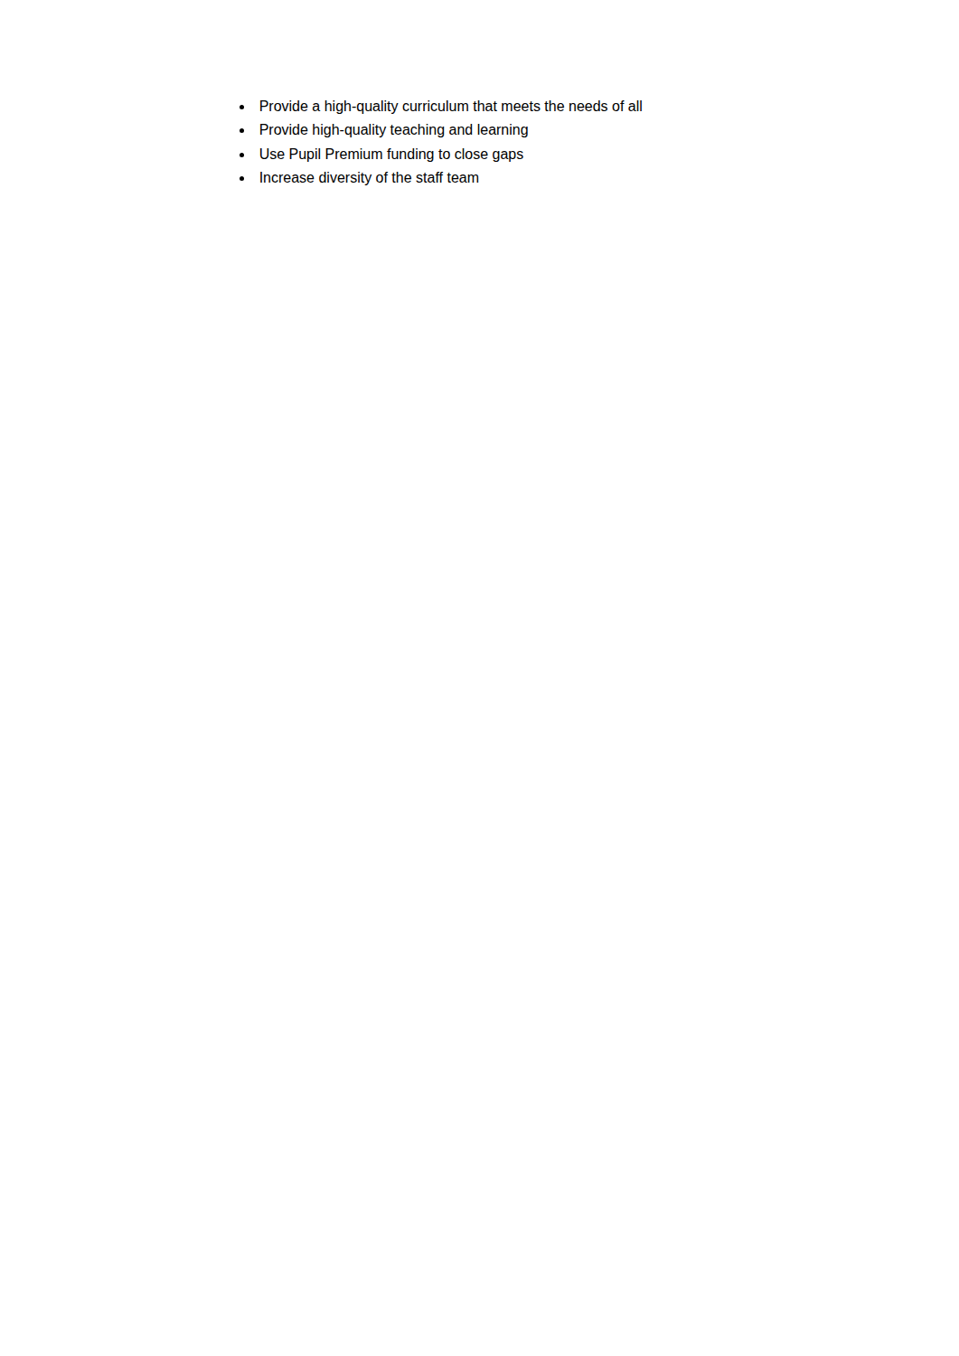Provide a high-quality curriculum that meets the needs of all
Provide high-quality teaching and learning
Use Pupil Premium funding to close gaps
Increase diversity of the staff team